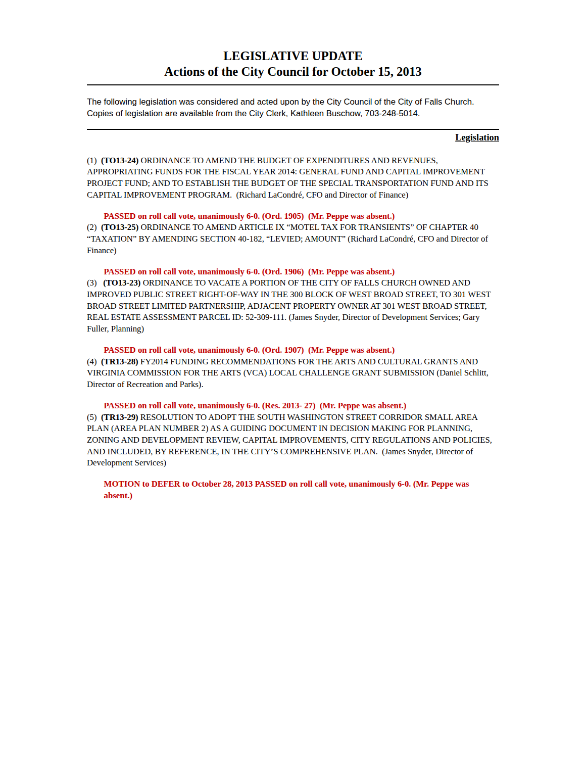LEGISLATIVE UPDATE
Actions of the City Council for October 15, 2013
The following legislation was considered and acted upon by the City Council of the City of Falls Church. Copies of legislation are available from the City Clerk, Kathleen Buschow, 703-248-5014.
Legislation
(1) (TO13-24) ORDINANCE TO AMEND THE BUDGET OF EXPENDITURES AND REVENUES, APPROPRIATING FUNDS FOR THE FISCAL YEAR 2014: GENERAL FUND AND CAPITAL IMPROVEMENT PROJECT FUND; AND TO ESTABLISH THE BUDGET OF THE SPECIAL TRANSPORTATION FUND AND ITS CAPITAL IMPROVEMENT PROGRAM. (Richard LaCondré, CFO and Director of Finance)
PASSED on roll call vote, unanimously 6-0. (Ord. 1905) (Mr. Peppe was absent.)
(2) (TO13-25) ORDINANCE TO AMEND ARTICLE IX “MOTEL TAX FOR TRANSIENTS” OF CHAPTER 40 “TAXATION” BY AMENDING SECTION 40-182, “LEVIED; AMOUNT” (Richard LaCondré, CFO and Director of Finance)
PASSED on roll call vote, unanimously 6-0. (Ord. 1906) (Mr. Peppe was absent.)
(3) (TO13-23) ORDINANCE TO VACATE A PORTION OF THE CITY OF FALLS CHURCH OWNED AND IMPROVED PUBLIC STREET RIGHT-OF-WAY IN THE 300 BLOCK OF WEST BROAD STREET, TO 301 WEST BROAD STREET LIMITED PARTNERSHIP, ADJACENT PROPERTY OWNER AT 301 WEST BROAD STREET, REAL ESTATE ASSESSMENT PARCEL ID: 52-309-111. (James Snyder, Director of Development Services; Gary Fuller, Planning)
PASSED on roll call vote, unanimously 6-0. (Ord. 1907) (Mr. Peppe was absent.)
(4) (TR13-28) FY2014 FUNDING RECOMMENDATIONS FOR THE ARTS AND CULTURAL GRANTS AND VIRGINIA COMMISSION FOR THE ARTS (VCA) LOCAL CHALLENGE GRANT SUBMISSION (Daniel Schlitt, Director of Recreation and Parks).
PASSED on roll call vote, unanimously 6-0. (Res. 2013- 27) (Mr. Peppe was absent.)
(5) (TR13-29) RESOLUTION TO ADOPT THE SOUTH WASHINGTON STREET CORRIDOR SMALL AREA PLAN (AREA PLAN NUMBER 2) AS A GUIDING DOCUMENT IN DECISION MAKING FOR PLANNING, ZONING AND DEVELOPMENT REVIEW, CAPITAL IMPROVEMENTS, CITY REGULATIONS AND POLICIES, AND INCLUDED, BY REFERENCE, IN THE CITY’S COMPREHENSIVE PLAN. (James Snyder, Director of Development Services)
MOTION to DEFER to October 28, 2013 PASSED on roll call vote, unanimously 6-0. (Mr. Peppe was absent.)